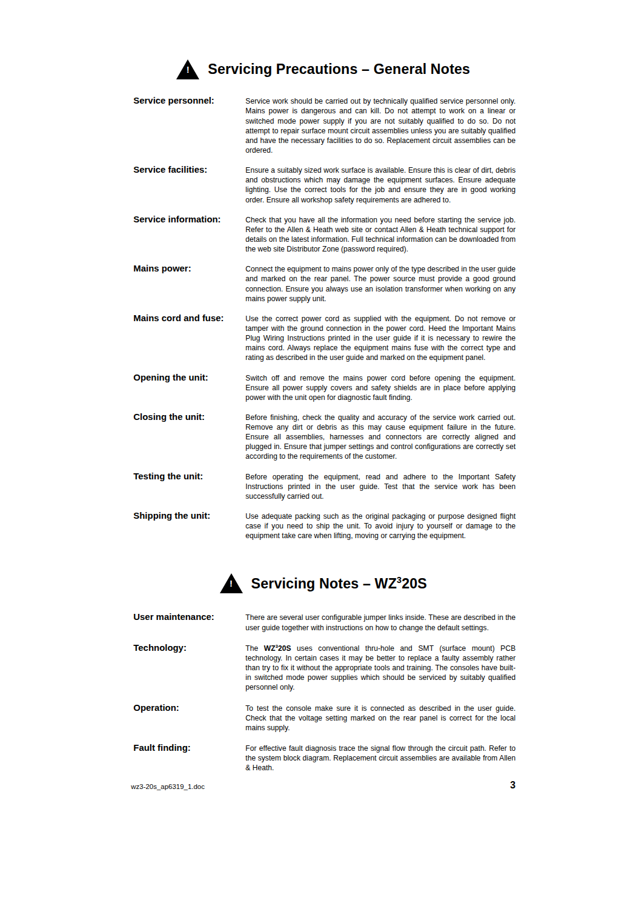Servicing Precautions – General Notes
Service personnel:
Service work should be carried out by technically qualified service personnel only. Mains power is dangerous and can kill. Do not attempt to work on a linear or switched mode power supply if you are not suitably qualified to do so. Do not attempt to repair surface mount circuit assemblies unless you are suitably qualified and have the necessary facilities to do so. Replacement circuit assemblies can be ordered.
Service facilities:
Ensure a suitably sized work surface is available. Ensure this is clear of dirt, debris and obstructions which may damage the equipment surfaces. Ensure adequate lighting. Use the correct tools for the job and ensure they are in good working order. Ensure all workshop safety requirements are adhered to.
Service information:
Check that you have all the information you need before starting the service job. Refer to the Allen & Heath web site or contact Allen & Heath technical support for details on the latest information. Full technical information can be downloaded from the web site Distributor Zone (password required).
Mains power:
Connect the equipment to mains power only of the type described in the user guide and marked on the rear panel. The power source must provide a good ground connection. Ensure you always use an isolation transformer when working on any mains power supply unit.
Mains cord and fuse:
Use the correct power cord as supplied with the equipment. Do not remove or tamper with the ground connection in the power cord. Heed the Important Mains Plug Wiring Instructions printed in the user guide if it is necessary to rewire the mains cord. Always replace the equipment mains fuse with the correct type and rating as described in the user guide and marked on the equipment panel.
Opening the unit:
Switch off and remove the mains power cord before opening the equipment. Ensure all power supply covers and safety shields are in place before applying power with the unit open for diagnostic fault finding.
Closing the unit:
Before finishing, check the quality and accuracy of the service work carried out. Remove any dirt or debris as this may cause equipment failure in the future. Ensure all assemblies, harnesses and connectors are correctly aligned and plugged in. Ensure that jumper settings and control configurations are correctly set according to the requirements of the customer.
Testing the unit:
Before operating the equipment, read and adhere to the Important Safety Instructions printed in the user guide. Test that the service work has been successfully carried out.
Shipping the unit:
Use adequate packing such as the original packaging or purpose designed flight case if you need to ship the unit. To avoid injury to yourself or damage to the equipment take care when lifting, moving or carrying the equipment.
Servicing Notes – WZ320S
User maintenance:
There are several user configurable jumper links inside. These are described in the user guide together with instructions on how to change the default settings.
Technology:
The WZ320S uses conventional thru-hole and SMT (surface mount) PCB technology. In certain cases it may be better to replace a faulty assembly rather than try to fix it without the appropriate tools and training. The consoles have built-in switched mode power supplies which should be serviced by suitably qualified personnel only.
Operation:
To test the console make sure it is connected as described in the user guide. Check that the voltage setting marked on the rear panel is correct for the local mains supply.
Fault finding:
For effective fault diagnosis trace the signal flow through the circuit path. Refer to the system block diagram. Replacement circuit assemblies are available from Allen & Heath.
wz3-20s_ap6319_1.doc
3